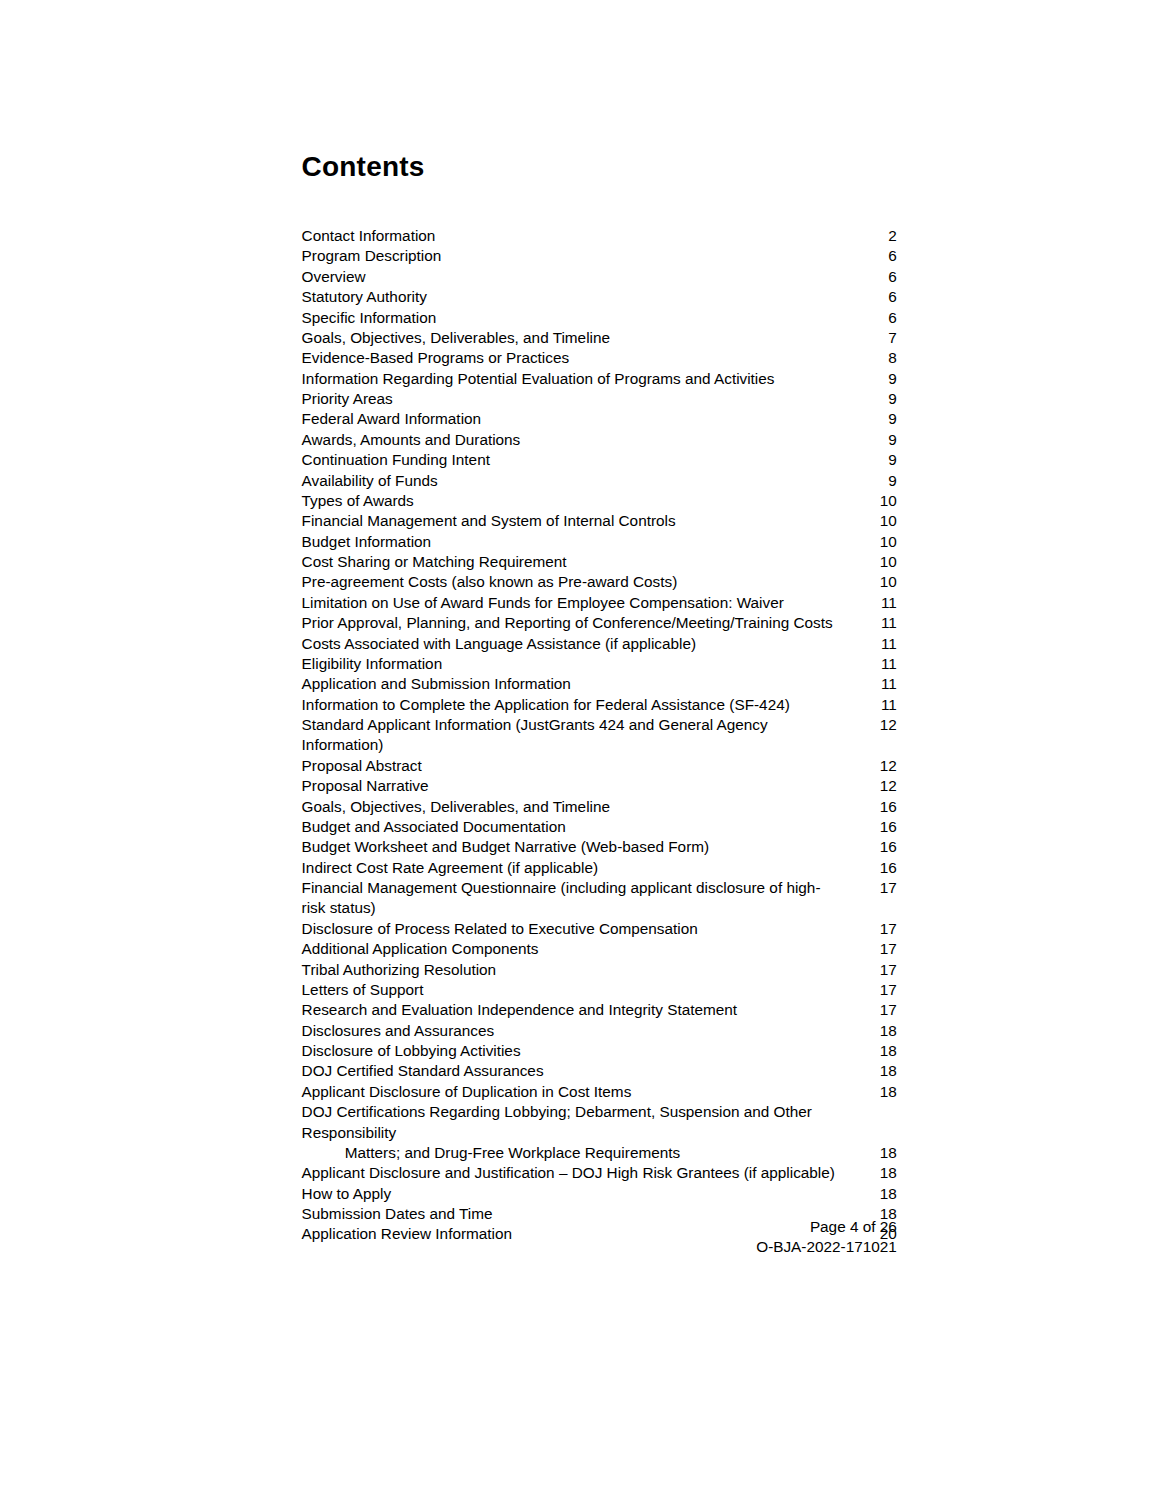Contents
| Contact Information | 2 |
| Program Description | 6 |
| Overview | 6 |
| Statutory Authority | 6 |
| Specific Information | 6 |
| Goals, Objectives, Deliverables, and Timeline | 7 |
| Evidence-Based Programs or Practices | 8 |
| Information Regarding Potential Evaluation of Programs and Activities | 9 |
| Priority Areas | 9 |
| Federal Award Information | 9 |
| Awards, Amounts and Durations | 9 |
| Continuation Funding Intent | 9 |
| Availability of Funds | 9 |
| Types of Awards | 10 |
| Financial Management and System of Internal Controls | 10 |
| Budget Information | 10 |
| Cost Sharing or Matching Requirement | 10 |
| Pre-agreement Costs (also known as Pre-award Costs) | 10 |
| Limitation on Use of Award Funds for Employee Compensation: Waiver | 11 |
| Prior Approval, Planning, and Reporting of Conference/Meeting/Training Costs | 11 |
| Costs Associated with Language Assistance (if applicable) | 11 |
| Eligibility Information | 11 |
| Application and Submission Information | 11 |
| Information to Complete the Application for Federal Assistance (SF-424) | 11 |
| Standard Applicant Information (JustGrants 424 and General Agency Information) | 12 |
| Proposal Abstract | 12 |
| Proposal Narrative | 12 |
| Goals, Objectives, Deliverables, and Timeline | 16 |
| Budget and Associated Documentation | 16 |
| Budget Worksheet and Budget Narrative (Web-based Form) | 16 |
| Indirect Cost Rate Agreement (if applicable) | 16 |
| Financial Management Questionnaire (including applicant disclosure of high-risk status) | 17 |
| Disclosure of Process Related to Executive Compensation | 17 |
| Additional Application Components | 17 |
| Tribal Authorizing Resolution | 17 |
| Letters of Support | 17 |
| Research and Evaluation Independence and Integrity Statement | 17 |
| Disclosures and Assurances | 18 |
| Disclosure of Lobbying Activities | 18 |
| DOJ Certified Standard Assurances | 18 |
| Applicant Disclosure of Duplication in Cost Items | 18 |
| DOJ Certifications Regarding Lobbying; Debarment, Suspension and Other Responsibility Matters; and Drug-Free Workplace Requirements | 18 |
| Applicant Disclosure and Justification – DOJ High Risk Grantees (if applicable) | 18 |
| How to Apply | 18 |
| Submission Dates and Time | 18 |
| Application Review Information | 20 |
Page 4 of 26
O-BJA-2022-171021